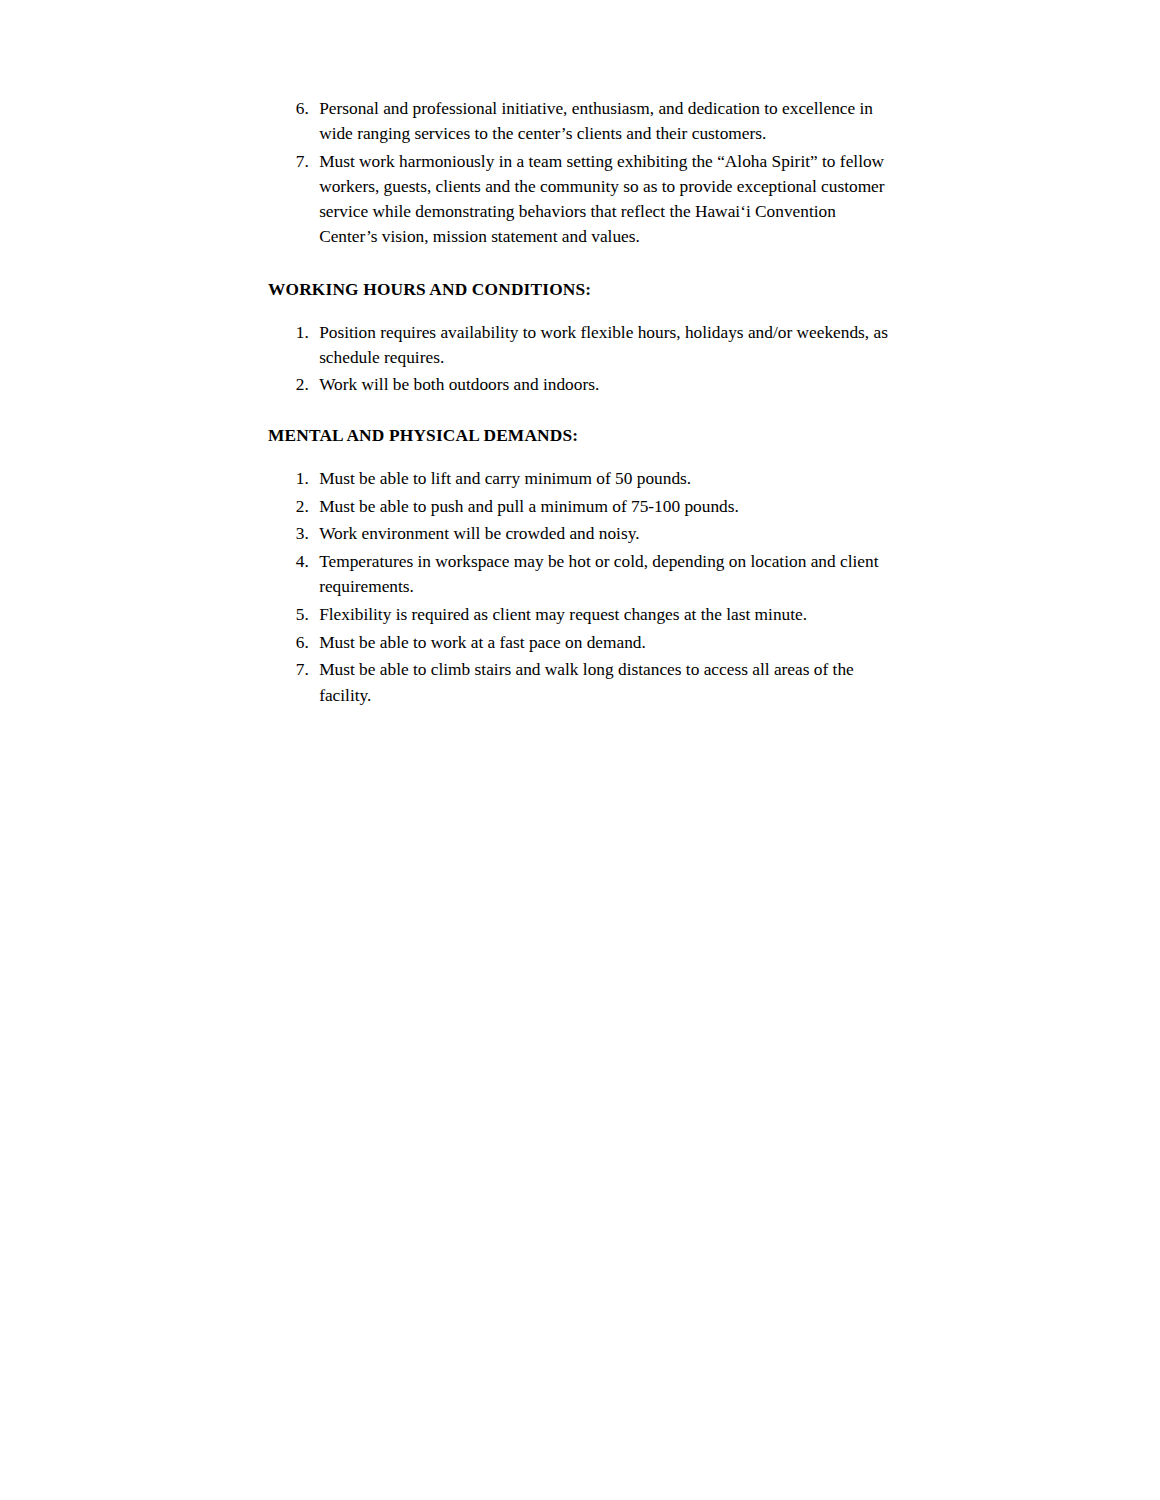Personal and professional initiative, enthusiasm, and dedication to excellence in wide ranging services to the center’s clients and their customers.
Must work harmoniously in a team setting exhibiting the “Aloha Spirit” to fellow workers, guests, clients and the community so as to provide exceptional customer service while demonstrating behaviors that reflect the Hawai‘i Convention Center’s vision, mission statement and values.
WORKING HOURS AND CONDITIONS:
Position requires availability to work flexible hours, holidays and/or weekends, as schedule requires.
Work will be both outdoors and indoors.
MENTAL AND PHYSICAL DEMANDS:
Must be able to lift and carry minimum of 50 pounds.
Must be able to push and pull a minimum of 75-100 pounds.
Work environment will be crowded and noisy.
Temperatures in workspace may be hot or cold, depending on location and client requirements.
Flexibility is required as client may request changes at the last minute.
Must be able to work at a fast pace on demand.
Must be able to climb stairs and walk long distances to access all areas of the facility.